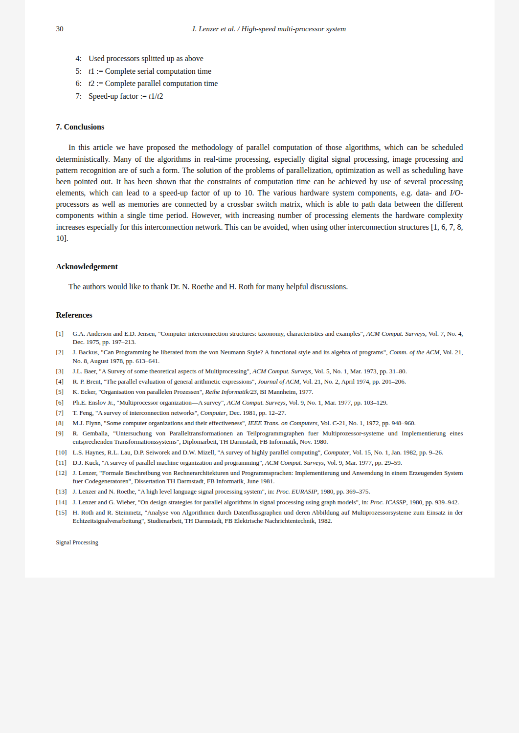30 J. Lenzer et al. / High-speed multi-processor system
4: Used processors splitted up as above
5: t1 := Complete serial computation time
6: t2 := Complete parallel computation time
7: Speed-up factor := t1/t2
7. Conclusions
In this article we have proposed the methodology of parallel computation of those algorithms, which can be scheduled deterministically. Many of the algorithms in real-time processing, especially digital signal processing, image processing and pattern recognition are of such a form. The solution of the problems of parallelization, optimization as well as scheduling have been pointed out. It has been shown that the constraints of computation time can be achieved by use of several processing elements, which can lead to a speed-up factor of up to 10. The various hardware system components, e.g. data- and I/O-processors as well as memories are connected by a crossbar switch matrix, which is able to path data between the different components within a single time period. However, with increasing number of processing elements the hardware complexity increases especially for this interconnection network. This can be avoided, when using other interconnection structures [1, 6, 7, 8, 10].
Acknowledgement
The authors would like to thank Dr. N. Roethe and H. Roth for many helpful discussions.
References
G.A. Anderson and E.D. Jensen, "Computer interconnection structures: taxonomy, characteristics and examples", ACM Comput. Surveys, Vol. 7, No. 4, Dec. 1975, pp. 197–213.
J. Backus, "Can Programming be liberated from the von Neumann Style? A functional style and its algebra of programs", Comm. of the ACM, Vol. 21, No. 8, August 1978, pp. 613–641.
J.L. Baer, "A Survey of some theoretical aspects of Multiprocessing", ACM Comput. Surveys, Vol. 5, No. 1, Mar. 1973, pp. 31–80.
R. P. Brent, "The parallel evaluation of general arithmetic expressions", Journal of ACM, Vol. 21, No. 2, April 1974, pp. 201–206.
K. Ecker, "Organisation von parallelen Prozessen", Reihe Informatik/23, BI Mannheim, 1977.
Ph.E. Enslov Jr., "Multiprocessor organization—A survey", ACM Comput. Surveys, Vol. 9, No. 1, Mar. 1977, pp. 103–129.
T. Feng, "A survey of interconnection networks", Computer, Dec. 1981, pp. 12–27.
M.J. Flynn, "Some computer organizations and their effectiveness", IEEE Trans. on Computers, Vol. C-21, No. 1, 1972, pp. 948–960.
R. Gemballa, "Untersuchung von Paralleltransformationen an Teilprogrammgraphen fuer Multiprozessor-systeme und Implementierung eines entsprechenden Transformationssystems", Diplomarbeit, TH Darmstadt, FB Informatik, Nov. 1980.
L.S. Haynes, R.L. Lau, D.P. Seiworek and D.W. Mizell, "A survey of highly parallel computing", Computer, Vol. 15, No. 1, Jan. 1982, pp. 9–26.
D.J. Kuck, "A survey of parallel machine organization and programming", ACM Comput. Surveys, Vol. 9, Mar. 1977, pp. 29–59.
J. Lenzer, "Formale Beschreibung von Rechnerarchitekturen und Programmsprachen: Implementierung und Anwendung in einem Erzeugenden System fuer Codegeneratoren", Dissertation TH Darmstadt, FB Informatik, June 1981.
J. Lenzer and N. Roethe, "A high level language signal processing system", in: Proc. EURASIP, 1980, pp. 369–375.
J. Lenzer and G. Wieber, "On design strategies for parallel algorithms in signal processing using graph models", in: Proc. ICASSP, 1980, pp. 939–942.
H. Roth and R. Steinmetz, "Analyse von Algorithmen durch Datenflussgraphen und deren Abbildung auf Multiprozessorsysteme zum Einsatz in der Echtzeitsignalverarbeitung", Studienarbeit, TH Darmstadt, FB Elektrische Nachrichtentechnik, 1982.
Signal Processing